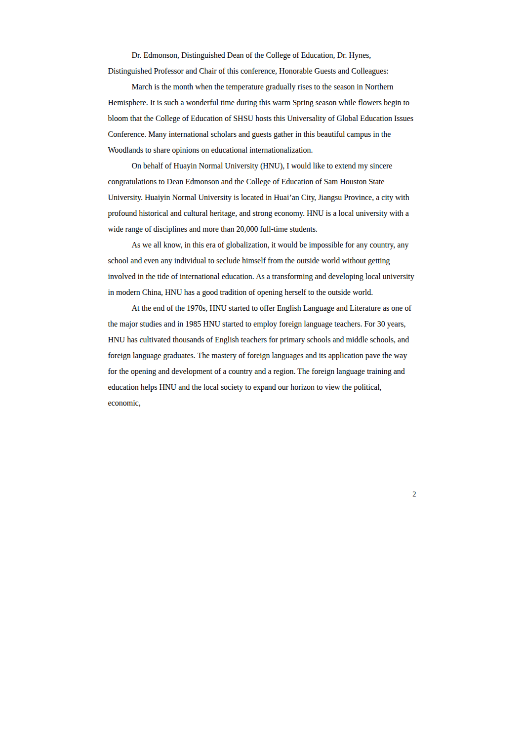Dr. Edmonson, Distinguished Dean of the College of Education, Dr. Hynes, Distinguished Professor and Chair of this conference, Honorable Guests and Colleagues:
March is the month when the temperature gradually rises to the season in Northern Hemisphere. It is such a wonderful time during this warm Spring season while flowers begin to bloom that the College of Education of SHSU hosts this Universality of Global Education Issues Conference. Many international scholars and guests gather in this beautiful campus in the Woodlands to share opinions on educational internationalization.
On behalf of Huayin Normal University (HNU), I would like to extend my sincere congratulations to Dean Edmonson and the College of Education of Sam Houston State University. Huaiyin Normal University is located in Huai’an City, Jiangsu Province, a city with profound historical and cultural heritage, and strong economy. HNU is a local university with a wide range of disciplines and more than 20,000 full-time students.
As we all know, in this era of globalization, it would be impossible for any country, any school and even any individual to seclude himself from the outside world without getting involved in the tide of international education. As a transforming and developing local university in modern China, HNU has a good tradition of opening herself to the outside world.
At the end of the 1970s, HNU started to offer English Language and Literature as one of the major studies and in 1985 HNU started to employ foreign language teachers. For 30 years, HNU has cultivated thousands of English teachers for primary schools and middle schools, and foreign language graduates. The mastery of foreign languages and its application pave the way for the opening and development of a country and a region. The foreign language training and education helps HNU and the local society to expand our horizon to view the political, economic,
2